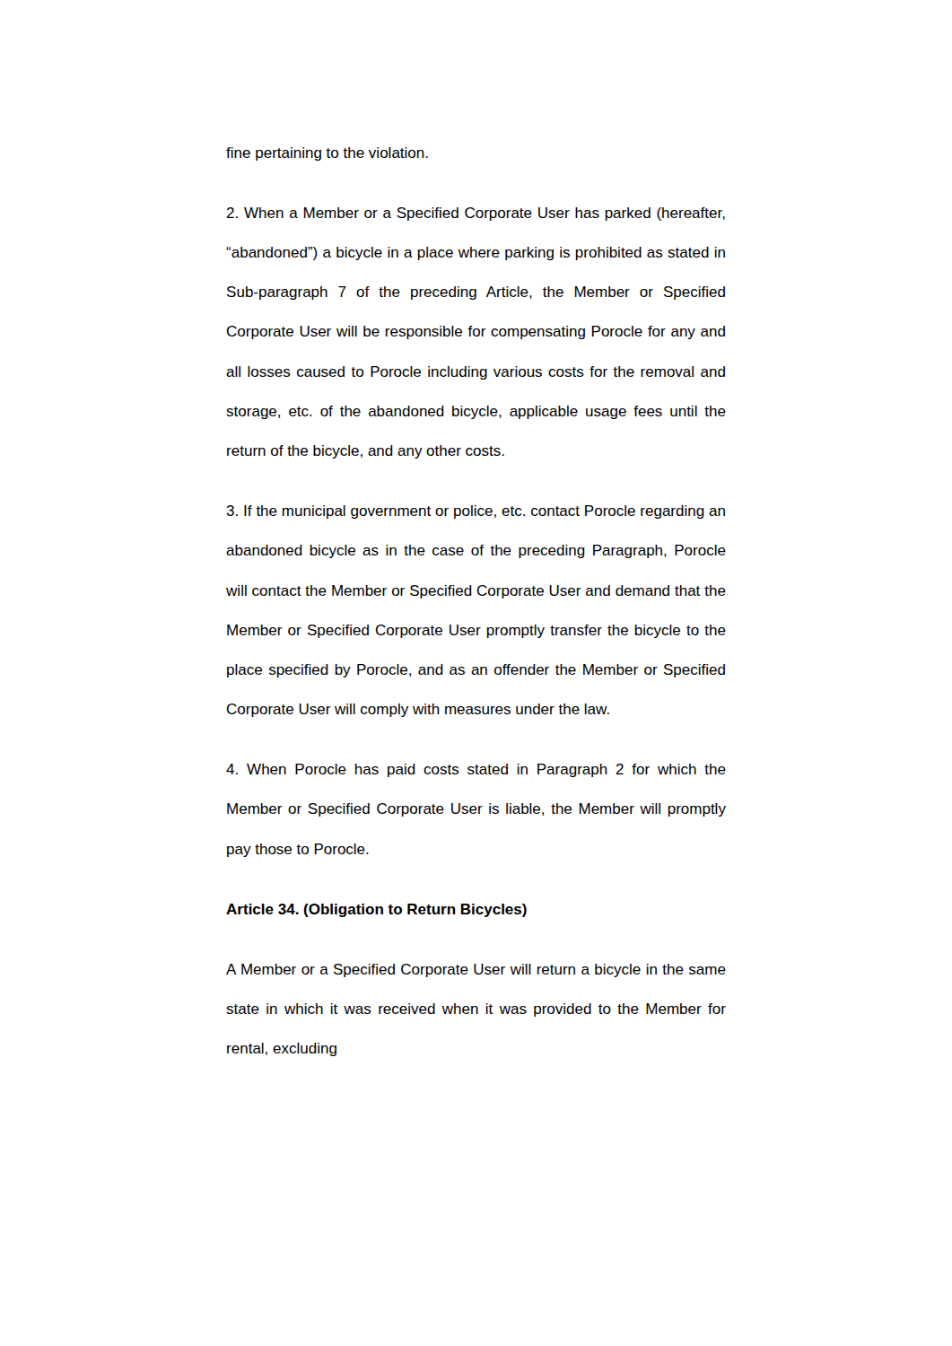fine pertaining to the violation.
2. When a Member or a Specified Corporate User has parked (hereafter, “abandoned”) a bicycle in a place where parking is prohibited as stated in Sub-paragraph 7 of the preceding Article, the Member or Specified Corporate User will be responsible for compensating Porocle for any and all losses caused to Porocle including various costs for the removal and storage, etc. of the abandoned bicycle, applicable usage fees until the return of the bicycle, and any other costs.
3. If the municipal government or police, etc. contact Porocle regarding an abandoned bicycle as in the case of the preceding Paragraph, Porocle will contact the Member or Specified Corporate User and demand that the Member or Specified Corporate User promptly transfer the bicycle to the place specified by Porocle, and as an offender the Member or Specified Corporate User will comply with measures under the law.
4. When Porocle has paid costs stated in Paragraph 2 for which the Member or Specified Corporate User is liable, the Member will promptly pay those to Porocle.
Article 34. (Obligation to Return Bicycles)
A Member or a Specified Corporate User will return a bicycle in the same state in which it was received when it was provided to the Member for rental, excluding